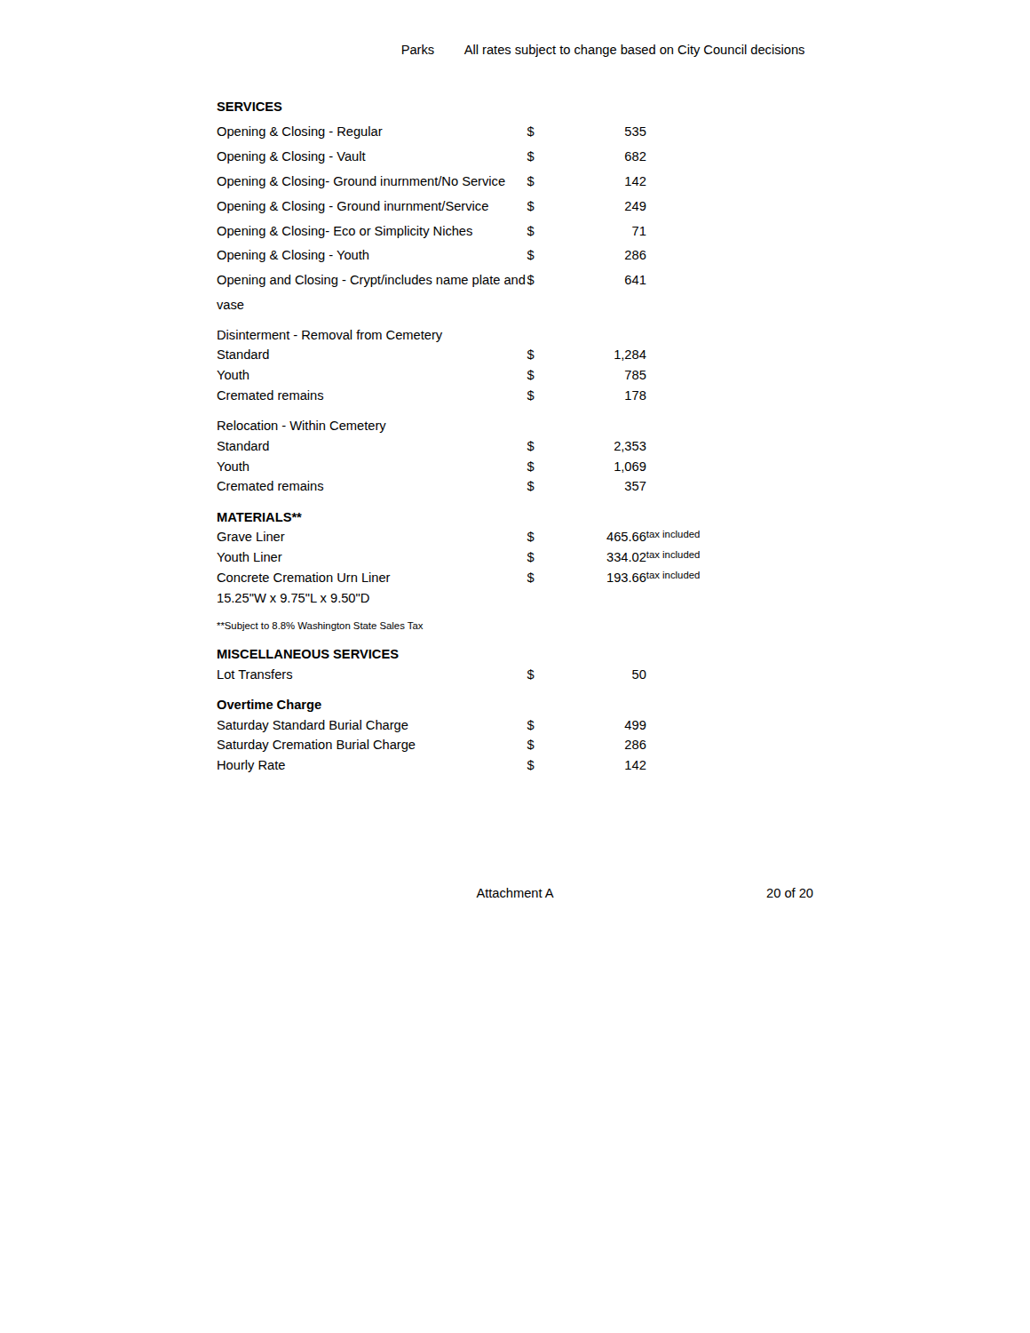Parks All rates subject to change based on City Council decisions
| SERVICES | | | |
| Opening & Closing - Regular | $ | 535 | |
| Opening & Closing - Vault | $ | 682 | |
| Opening & Closing- Ground inurnment/No Service | $ | 142 | |
| Opening & Closing - Ground inurnment/Service | $ | 249 | |
| Opening & Closing- Eco or Simplicity Niches | $ | 71 | |
| Opening & Closing - Youth | $ | 286 | |
| Opening and Closing - Crypt/includes name plate and vase | $ | 641 | |
| Disinterment - Removal from Cemetery | | | |
| Standard | $ | 1,284 | |
| Youth | $ | 785 | |
| Cremated remains | $ | 178 | |
| Relocation - Within Cemetery | | | |
| Standard | $ | 2,353 | |
| Youth | $ | 1,069 | |
| Cremated remains | $ | 357 | |
| MATERIALS** | | | |
| Grave Liner | $ | 465.66 | tax included |
| Youth Liner | $ | 334.02 | tax included |
| Concrete Cremation Urn Liner | $ | 193.66 | tax included |
| 15.25"W x 9.75"L x 9.50"D | | | |
| **Subject to 8.8% Washington State Sales Tax | | | |
| MISCELLANEOUS SERVICES | | | |
| Lot Transfers | $ | 50 | |
| Overtime Charge | | | |
| Saturday Standard Burial Charge | $ | 499 | |
| Saturday Cremation Burial Charge | $ | 286 | |
| Hourly Rate | $ | 142 | |
Attachment A
20 of 20